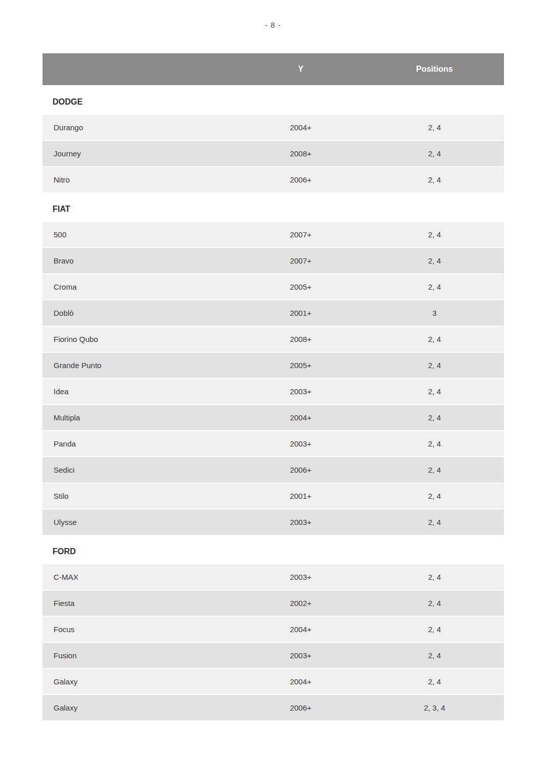- 8 -
| | Y | Positions |
| --- | --- | --- |
| DODGE |
| Durango | 2004+ | 2, 4 |
| Journey | 2008+ | 2, 4 |
| Nitro | 2006+ | 2, 4 |
| FIAT |
| 500 | 2007+ | 2, 4 |
| Bravo | 2007+ | 2, 4 |
| Croma | 2005+ | 2, 4 |
| Doblò | 2001+ | 3 |
| Fiorino Qubo | 2008+ | 2, 4 |
| Grande Punto | 2005+ | 2, 4 |
| Idea | 2003+ | 2, 4 |
| Multipla | 2004+ | 2, 4 |
| Panda | 2003+ | 2, 4 |
| Sedici | 2006+ | 2, 4 |
| Stilo | 2001+ | 2, 4 |
| Ulysse | 2003+ | 2, 4 |
| FORD |
| C-MAX | 2003+ | 2, 4 |
| Fiesta | 2002+ | 2, 4 |
| Focus | 2004+ | 2, 4 |
| Fusion | 2003+ | 2, 4 |
| Galaxy | 2004+ | 2, 4 |
| Galaxy | 2006+ | 2, 3, 4 |